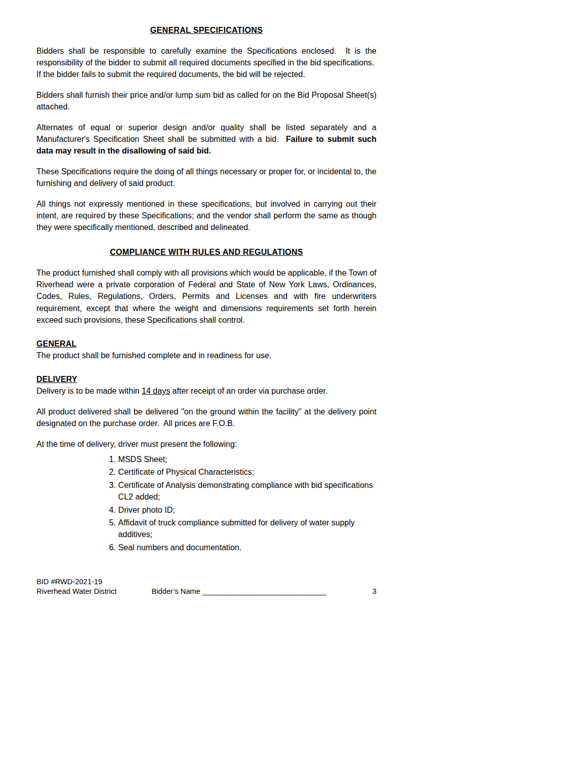GENERAL SPECIFICATIONS
Bidders shall be responsible to carefully examine the Specifications enclosed. It is the responsibility of the bidder to submit all required documents specified in the bid specifications. If the bidder fails to submit the required documents, the bid will be rejected.
Bidders shall furnish their price and/or lump sum bid as called for on the Bid Proposal Sheet(s) attached.
Alternates of equal or superior design and/or quality shall be listed separately and a Manufacturer's Specification Sheet shall be submitted with a bid. Failure to submit such data may result in the disallowing of said bid.
These Specifications require the doing of all things necessary or proper for, or incidental to, the furnishing and delivery of said product.
All things not expressly mentioned in these specifications, but involved in carrying out their intent, are required by these Specifications; and the vendor shall perform the same as though they were specifically mentioned, described and delineated.
COMPLIANCE WITH RULES AND REGULATIONS
The product furnished shall comply with all provisions which would be applicable, if the Town of Riverhead were a private corporation of Federal and State of New York Laws, Ordinances, Codes, Rules, Regulations, Orders, Permits and Licenses and with fire underwriters requirement, except that where the weight and dimensions requirements set forth herein exceed such provisions, these Specifications shall control.
GENERAL
The product shall be furnished complete and in readiness for use.
DELIVERY
Delivery is to be made within 14 days after receipt of an order via purchase order.
All product delivered shall be delivered "on the ground within the facility" at the delivery point designated on the purchase order. All prices are F.O.B.
At the time of delivery, driver must present the following:
MSDS Sheet;
Certificate of Physical Characteristics;
Certificate of Analysis demonstrating compliance with bid specifications CL2 added;
Driver photo ID;
Affidavit of truck compliance submitted for delivery of water supply additives;
Seal numbers and documentation.
BID #RWD-2021-19
Riverhead Water District Bidder’s Name ______________________________ 3